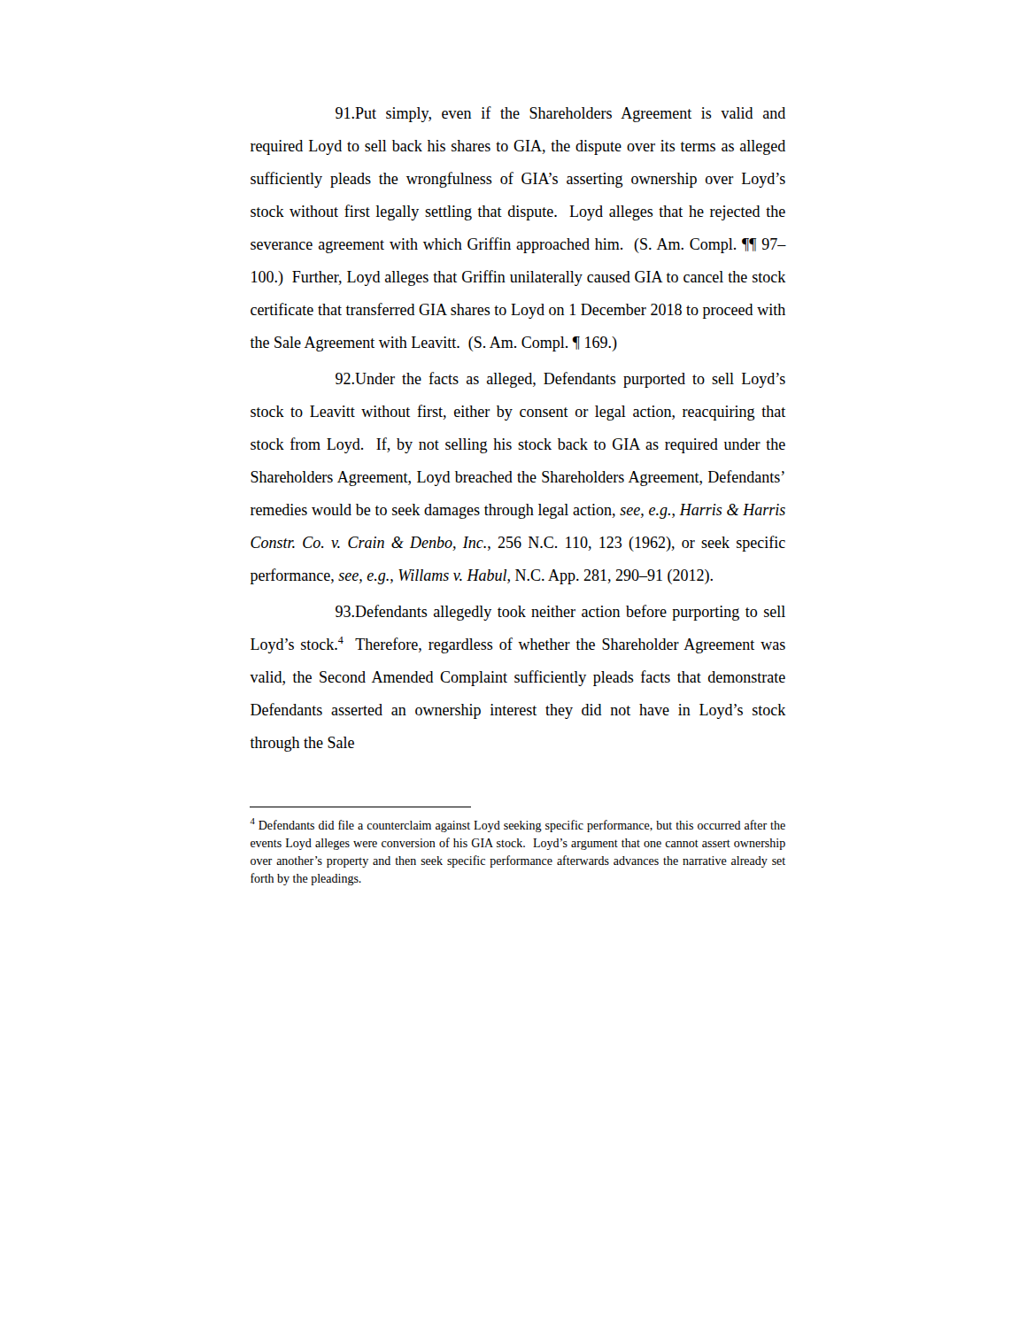91. Put simply, even if the Shareholders Agreement is valid and required Loyd to sell back his shares to GIA, the dispute over its terms as alleged sufficiently pleads the wrongfulness of GIA’s asserting ownership over Loyd’s stock without first legally settling that dispute. Loyd alleges that he rejected the severance agreement with which Griffin approached him. (S. Am. Compl. ¶¶ 97–100.) Further, Loyd alleges that Griffin unilaterally caused GIA to cancel the stock certificate that transferred GIA shares to Loyd on 1 December 2018 to proceed with the Sale Agreement with Leavitt. (S. Am. Compl. ¶ 169.)
92. Under the facts as alleged, Defendants purported to sell Loyd’s stock to Leavitt without first, either by consent or legal action, reacquiring that stock from Loyd. If, by not selling his stock back to GIA as required under the Shareholders Agreement, Loyd breached the Shareholders Agreement, Defendants’ remedies would be to seek damages through legal action, see, e.g., Harris & Harris Constr. Co. v. Crain & Denbo, Inc., 256 N.C. 110, 123 (1962), or seek specific performance, see, e.g., Willams v. Habul, N.C. App. 281, 290–91 (2012).
93. Defendants allegedly took neither action before purporting to sell Loyd’s stock.4 Therefore, regardless of whether the Shareholder Agreement was valid, the Second Amended Complaint sufficiently pleads facts that demonstrate Defendants asserted an ownership interest they did not have in Loyd’s stock through the Sale
4 Defendants did file a counterclaim against Loyd seeking specific performance, but this occurred after the events Loyd alleges were conversion of his GIA stock. Loyd’s argument that one cannot assert ownership over another’s property and then seek specific performance afterwards advances the narrative already set forth by the pleadings.